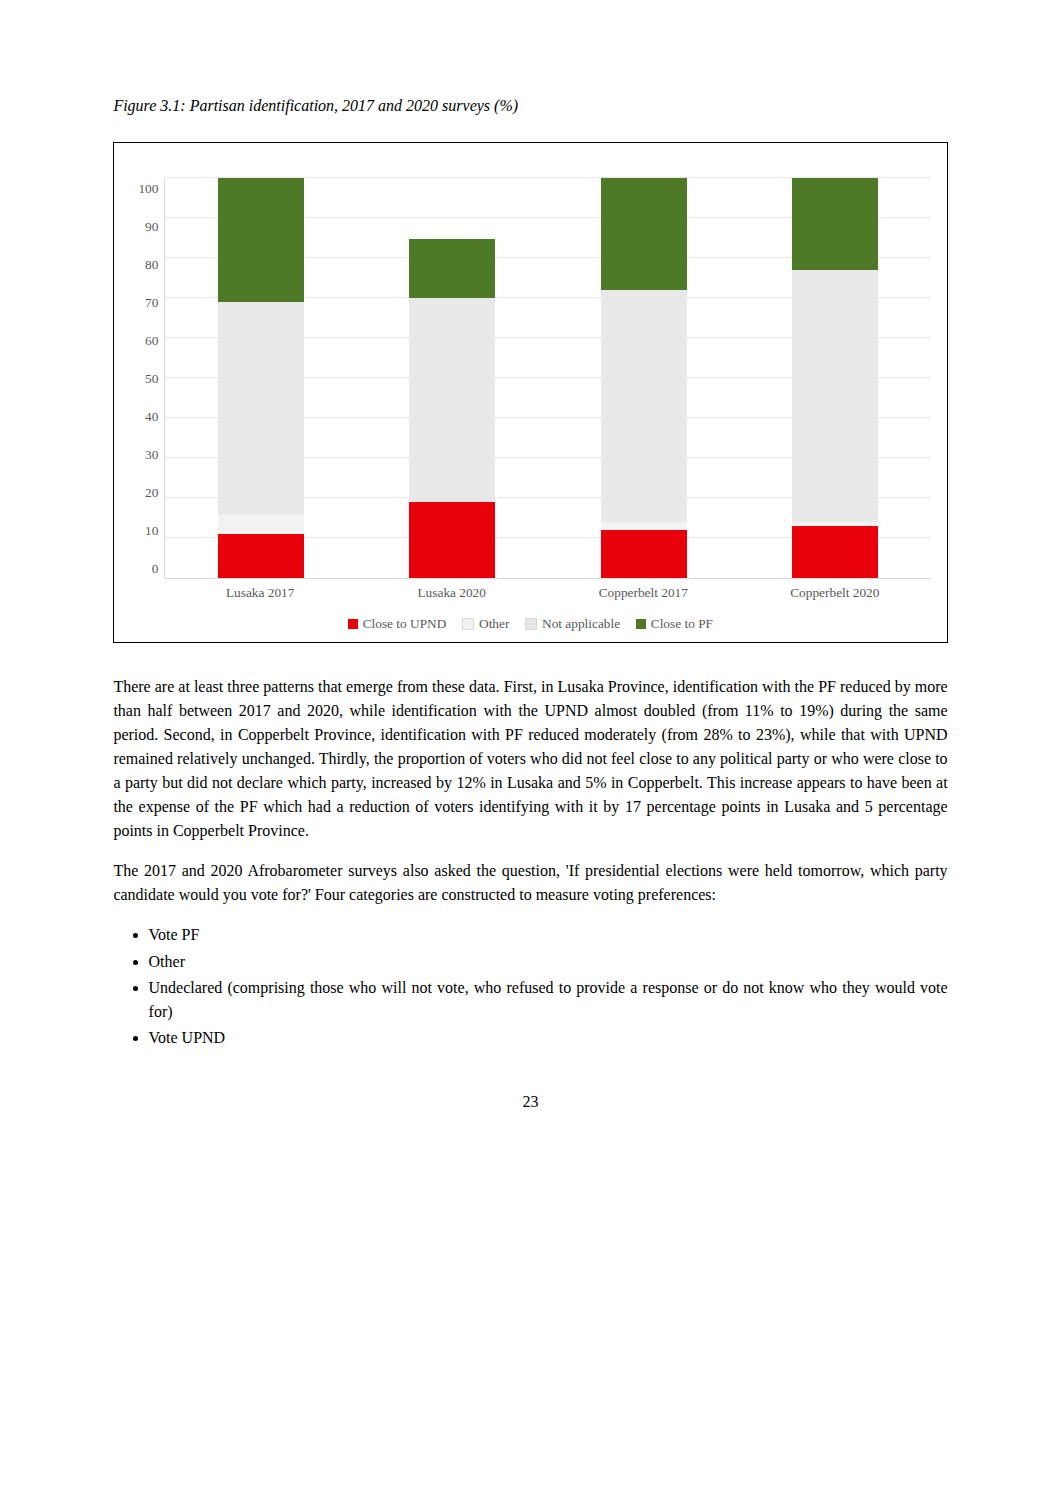Figure 3.1: Partisan identification, 2017 and 2020 surveys (%)
100 90 80 70 60 50 40 30 20 10 0
Lusaka 2017 Lusaka 2020 Copperbelt 2017 Copperbelt 2020
Close to UPND Other Not applicable Close to PF
There are at least three patterns that emerge from these data. First, in Lusaka Province, identification with the PF reduced by more than half between 2017 and 2020, while identification with the UPND almost doubled (from 11% to 19%) during the same period. Second, in Copperbelt Province, identification with PF reduced moderately (from 28% to 23%), while that with UPND remained relatively unchanged. Thirdly, the proportion of voters who did not feel close to any political party or who were close to a party but did not declare which party, increased by 12% in Lusaka and 5% in Copperbelt. This increase appears to have been at the expense of the PF which had a reduction of voters identifying with it by 17 percentage points in Lusaka and 5 percentage points in Copperbelt Province.
The 2017 and 2020 Afrobarometer surveys also asked the question, 'If presidential elections were held tomorrow, which party candidate would you vote for?' Four categories are constructed to measure voting preferences:
Vote PF
Other
Undeclared (comprising those who will not vote, who refused to provide a response or do not know who they would vote for)
Vote UPND
23